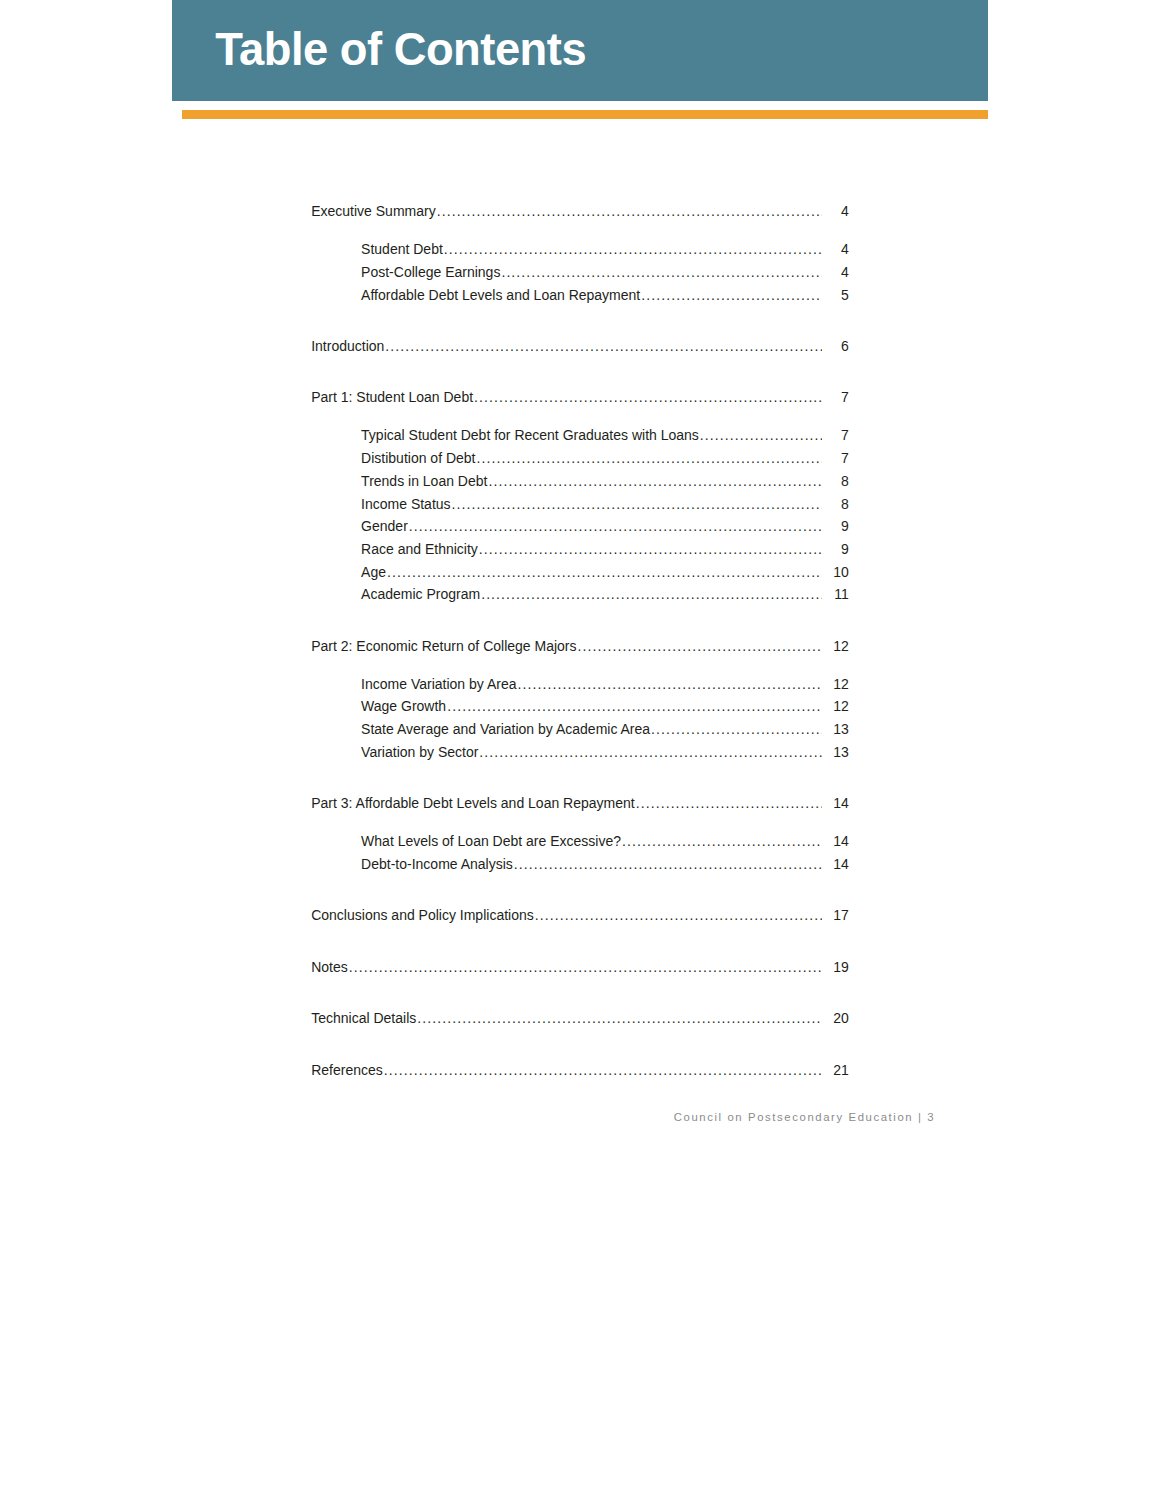Table of Contents
Executive Summary .................................................................................................................. 4
Student Debt ..................................................................................................... 4
Post-College Earnings ............................................................................................. 4
Affordable Debt Levels and Loan Repayment ......................................................... 5
Introduction ......................................................................................................................... 6
Part 1: Student Loan Debt .................................................................................................. 7
Typical Student Debt for Recent Graduates with Loans ........................................... 7
Distibution of Debt ................................................................................................ 7
Trends in Loan Debt .............................................................................................. 8
Income Status ..................................................................................................... 8
Gender ..................................................................................................................... 9
Race and Ethnicity .................................................................................................. 9
Age .......................................................................................................................... 10
Academic Program .................................................................................................. 11
Part 2: Economic Return of College Majors ......................................................................... 12
Income Variation by Area ......................................................................................... 12
Wage Growth ..................................................................................................... 12
State Average and Variation by Academic Area ....................................................... 13
Variation by Sector .................................................................................................. 13
Part 3: Affordable Debt Levels and Loan Repayment ......................................................... 14
What Levels of Loan Debt are Excessive? .............................................................. 14
Debt-to-Income Analysis .......................................................................................... 14
Conclusions and Policy Implications .................................................................................... 17
Notes ..................................................................................................................................... 19
Technical Details ................................................................................................................. 20
References ....................................................................................................................... 21
Council on Postsecondary Education | 3